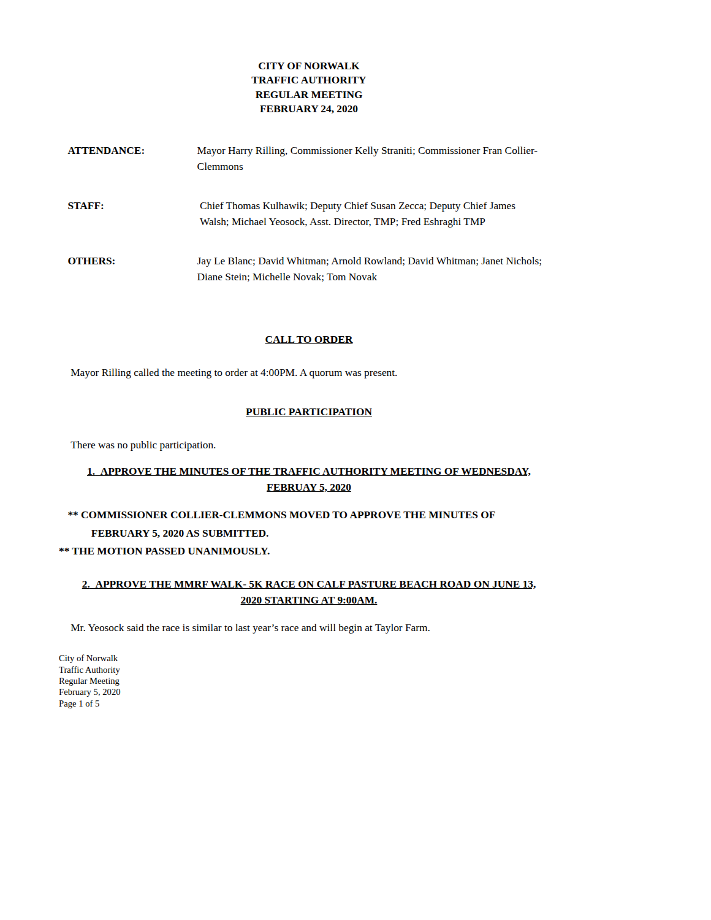CITY OF NORWALK
TRAFFIC AUTHORITY
REGULAR MEETING
FEBRUARY 24, 2020
| ATTENDANCE: | Mayor Harry Rilling, Commissioner Kelly Straniti; Commissioner Fran Collier-Clemmons |
| STAFF: | Chief Thomas Kulhawik; Deputy Chief Susan Zecca; Deputy Chief James Walsh; Michael Yeosock, Asst. Director, TMP; Fred Eshraghi TMP |
| OTHERS: | Jay Le Blanc; David Whitman; Arnold Rowland; David Whitman; Janet Nichols; Diane Stein; Michelle Novak; Tom Novak |
CALL TO ORDER
Mayor Rilling called the meeting to order at 4:00PM. A quorum was present.
PUBLIC PARTICIPATION
There was no public participation.
1. APPROVE THE MINUTES OF THE TRAFFIC AUTHORITY MEETING OF WEDNESDAY, FEBRUAY 5, 2020
** COMMISSIONER COLLIER-CLEMMONS MOVED TO APPROVE THE MINUTES OF
FEBRUARY 5, 2020 AS SUBMITTED.
** THE MOTION PASSED UNANIMOUSLY.
2. APPROVE THE MMRF WALK- 5K RACE ON CALF PASTURE BEACH ROAD ON JUNE 13, 2020 STARTING AT 9:00AM.
Mr. Yeosock said the race is similar to last year’s race and will begin at Taylor Farm.
City of Norwalk
Traffic Authority
Regular Meeting
February 5, 2020
Page 1 of 5